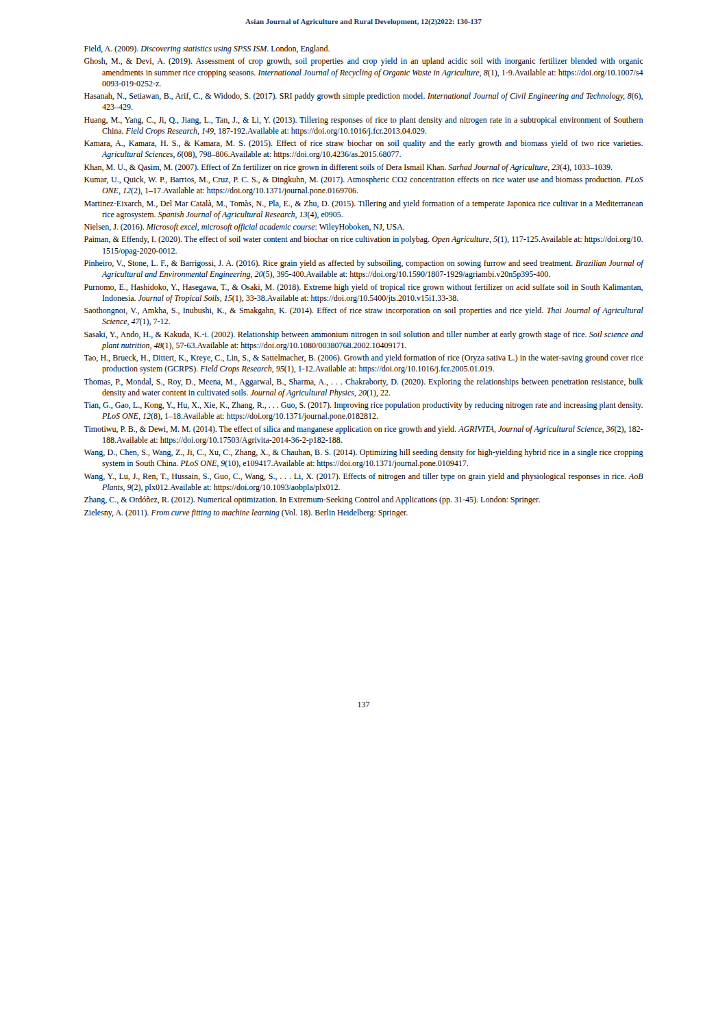Asian Journal of Agriculture and Rural Development, 12(2)2022: 130-137
Field, A. (2009). Discovering statistics using SPSS ISM. London, England.
Ghosh, M., & Devi, A. (2019). Assessment of crop growth, soil properties and crop yield in an upland acidic soil with inorganic fertilizer blended with organic amendments in summer rice cropping seasons. International Journal of Recycling of Organic Waste in Agriculture, 8(1), 1-9.Available at: https://doi.org/10.1007/s40093-019-0252-z.
Hasanah, N., Setiawan, B., Arif, C., & Widodo, S. (2017). SRI paddy growth simple prediction model. International Journal of Civil Engineering and Technology, 8(6), 423–429.
Huang, M., Yang, C., Ji, Q., Jiang, L., Tan, J., & Li, Y. (2013). Tillering responses of rice to plant density and nitrogen rate in a subtropical environment of Southern China. Field Crops Research, 149, 187-192.Available at: https://doi.org/10.1016/j.fcr.2013.04.029.
Kamara, A., Kamara, H. S., & Kamara, M. S. (2015). Effect of rice straw biochar on soil quality and the early growth and biomass yield of two rice varieties. Agricultural Sciences, 6(08), 798–806.Available at: https://doi.org/10.4236/as.2015.68077.
Khan, M. U., & Qasim, M. (2007). Effect of Zn fertilizer on rice grown in different soils of Dera Ismail Khan. Sarhad Journal of Agriculture, 23(4), 1033–1039.
Kumar, U., Quick, W. P., Barrios, M., Cruz, P. C. S., & Dingkuhn, M. (2017). Atmospheric CO2 concentration effects on rice water use and biomass production. PLoS ONE, 12(2), 1–17.Available at: https://doi.org/10.1371/journal.pone.0169706.
Martinez-Eixarch, M., Del Mar Català, M., Tomàs, N., Pla, E., & Zhu, D. (2015). Tillering and yield formation of a temperate Japonica rice cultivar in a Mediterranean rice agrosystem. Spanish Journal of Agricultural Research, 13(4), e0905.
Nielsen, J. (2016). Microsoft excel, microsoft official academic course: WileyHoboken, NJ, USA.
Paiman, & Effendy, I. (2020). The effect of soil water content and biochar on rice cultivation in polybag. Open Agriculture, 5(1), 117-125.Available at: https://doi.org/10.1515/opag-2020-0012.
Pinheiro, V., Stone, L. F., & Barrigossi, J. A. (2016). Rice grain yield as affected by subsoiling, compaction on sowing furrow and seed treatment. Brazilian Journal of Agricultural and Environmental Engineering, 20(5), 395-400.Available at: https://doi.org/10.1590/1807-1929/agriambi.v20n5p395-400.
Purnomo, E., Hashidoko, Y., Hasegawa, T., & Osaki, M. (2018). Extreme high yield of tropical rice grown without fertilizer on acid sulfate soil in South Kalimantan, Indonesia. Journal of Tropical Soils, 15(1), 33-38.Available at: https://doi.org/10.5400/jts.2010.v15i1.33-38.
Saothongnoi, V., Amkha, S., Inubushi, K., & Smakgahn, K. (2014). Effect of rice straw incorporation on soil properties and rice yield. Thai Journal of Agricultural Science, 47(1), 7-12.
Sasaki, Y., Ando, H., & Kakuda, K.-i. (2002). Relationship between ammonium nitrogen in soil solution and tiller number at early growth stage of rice. Soil science and plant nutrition, 48(1), 57-63.Available at: https://doi.org/10.1080/00380768.2002.10409171.
Tao, H., Brueck, H., Dittert, K., Kreye, C., Lin, S., & Sattelmacher, B. (2006). Growth and yield formation of rice (Oryza sativa L.) in the water-saving ground cover rice production system (GCRPS). Field Crops Research, 95(1), 1-12.Available at: https://doi.org/10.1016/j.fcr.2005.01.019.
Thomas, P., Mondal, S., Roy, D., Meena, M., Aggarwal, B., Sharma, A., . . . Chakraborty, D. (2020). Exploring the relationships between penetration resistance, bulk density and water content in cultivated soils. Journal of Agricultural Physics, 20(1), 22.
Tian, G., Gao, L., Kong, Y., Hu, X., Xie, K., Zhang, R., . . . Guo, S. (2017). Improving rice population productivity by reducing nitrogen rate and increasing plant density. PLoS ONE, 12(8), 1–18.Available at: https://doi.org/10.1371/journal.pone.0182812.
Timotiwu, P. B., & Dewi, M. M. (2014). The effect of silica and manganese application on rice growth and yield. AGRIVITA, Journal of Agricultural Science, 36(2), 182-188.Available at: https://doi.org/10.17503/Agrivita-2014-36-2-p182-188.
Wang, D., Chen, S., Wang, Z., Ji, C., Xu, C., Zhang, X., & Chauhan, B. S. (2014). Optimizing hill seeding density for high-yielding hybrid rice in a single rice cropping system in South China. PLoS ONE, 9(10), e109417.Available at: https://doi.org/10.1371/journal.pone.0109417.
Wang, Y., Lu, J., Ren, T., Hussain, S., Guo, C., Wang, S., . . . Li, X. (2017). Effects of nitrogen and tiller type on grain yield and physiological responses in rice. AoB Plants, 9(2), plx012.Available at: https://doi.org/10.1093/aobpla/plx012.
Zhang, C., & Ordóñez, R. (2012). Numerical optimization. In Extremum-Seeking Control and Applications (pp. 31-45). London: Springer.
Zielesny, A. (2011). From curve fitting to machine learning (Vol. 18). Berlin Heidelberg: Springer.
137